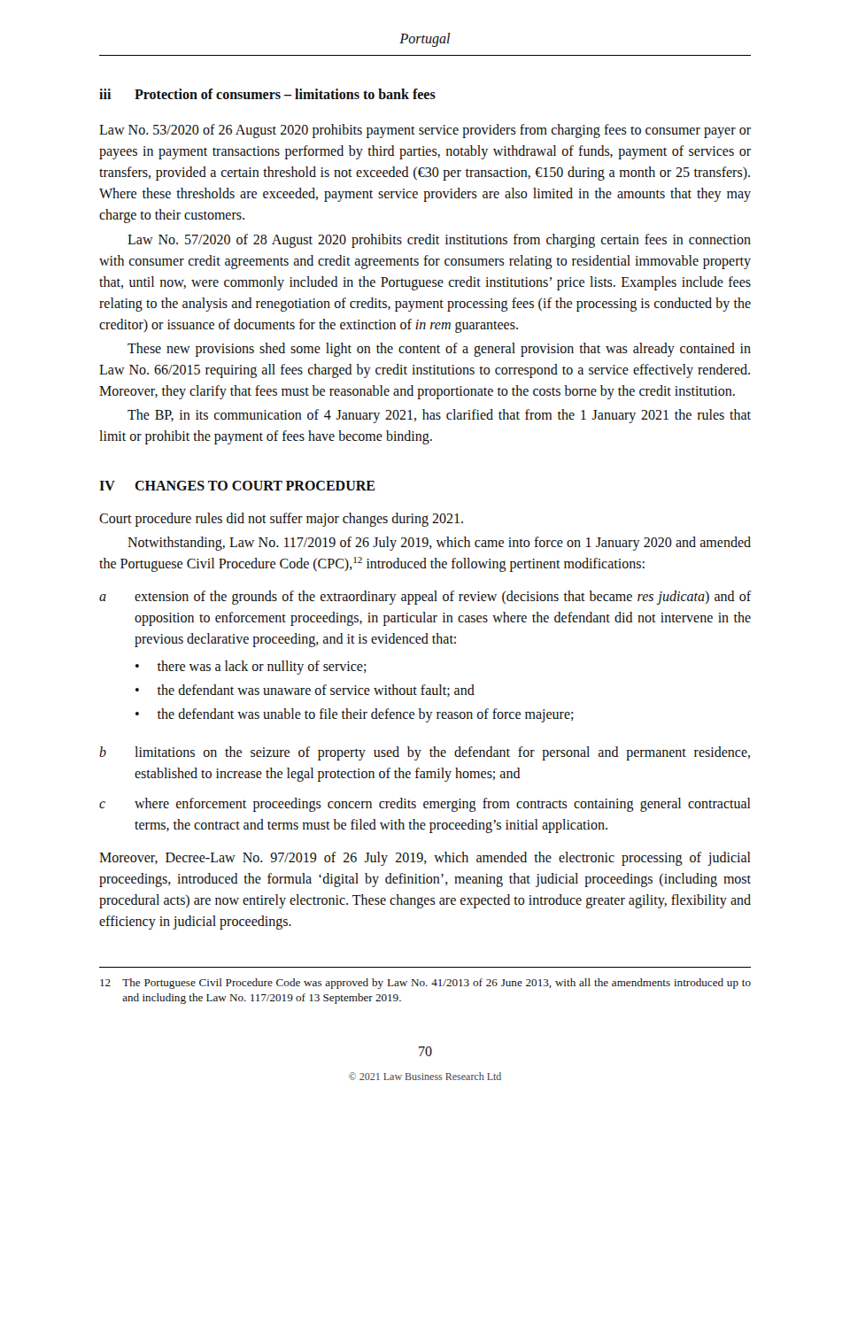Portugal
iii Protection of consumers – limitations to bank fees
Law No. 53/2020 of 26 August 2020 prohibits payment service providers from charging fees to consumer payer or payees in payment transactions performed by third parties, notably withdrawal of funds, payment of services or transfers, provided a certain threshold is not exceeded (€30 per transaction, €150 during a month or 25 transfers). Where these thresholds are exceeded, payment service providers are also limited in the amounts that they may charge to their customers.
Law No. 57/2020 of 28 August 2020 prohibits credit institutions from charging certain fees in connection with consumer credit agreements and credit agreements for consumers relating to residential immovable property that, until now, were commonly included in the Portuguese credit institutions’ price lists. Examples include fees relating to the analysis and renegotiation of credits, payment processing fees (if the processing is conducted by the creditor) or issuance of documents for the extinction of in rem guarantees.
These new provisions shed some light on the content of a general provision that was already contained in Law No. 66/2015 requiring all fees charged by credit institutions to correspond to a service effectively rendered. Moreover, they clarify that fees must be reasonable and proportionate to the costs borne by the credit institution.
The BP, in its communication of 4 January 2021, has clarified that from the 1 January 2021 the rules that limit or prohibit the payment of fees have become binding.
IVCHANGES TO COURT PROCEDURE
Court procedure rules did not suffer major changes during 2021.
Notwithstanding, Law No. 117/2019 of 26 July 2019, which came into force on 1 January 2020 and amended the Portuguese Civil Procedure Code (CPC),12 introduced the following pertinent modifications:
a extension of the grounds of the extraordinary appeal of review (decisions that became res judicata) and of opposition to enforcement proceedings, in particular in cases where the defendant did not intervene in the previous declarative proceeding, and it is evidenced that:
there was a lack or nullity of service;
the defendant was unaware of service without fault; and
the defendant was unable to file their defence by reason of force majeure;
b limitations on the seizure of property used by the defendant for personal and permanent residence, established to increase the legal protection of the family homes; and
c where enforcement proceedings concern credits emerging from contracts containing general contractual terms, the contract and terms must be filed with the proceeding’s initial application.
Moreover, Decree-Law No. 97/2019 of 26 July 2019, which amended the electronic processing of judicial proceedings, introduced the formula ‘digital by definition’, meaning that judicial proceedings (including most procedural acts) are now entirely electronic. These changes are expected to introduce greater agility, flexibility and efficiency in judicial proceedings.
12 The Portuguese Civil Procedure Code was approved by Law No. 41/2013 of 26 June 2013, with all the amendments introduced up to and including the Law No. 117/2019 of 13 September 2019.
70
© 2021 Law Business Research Ltd